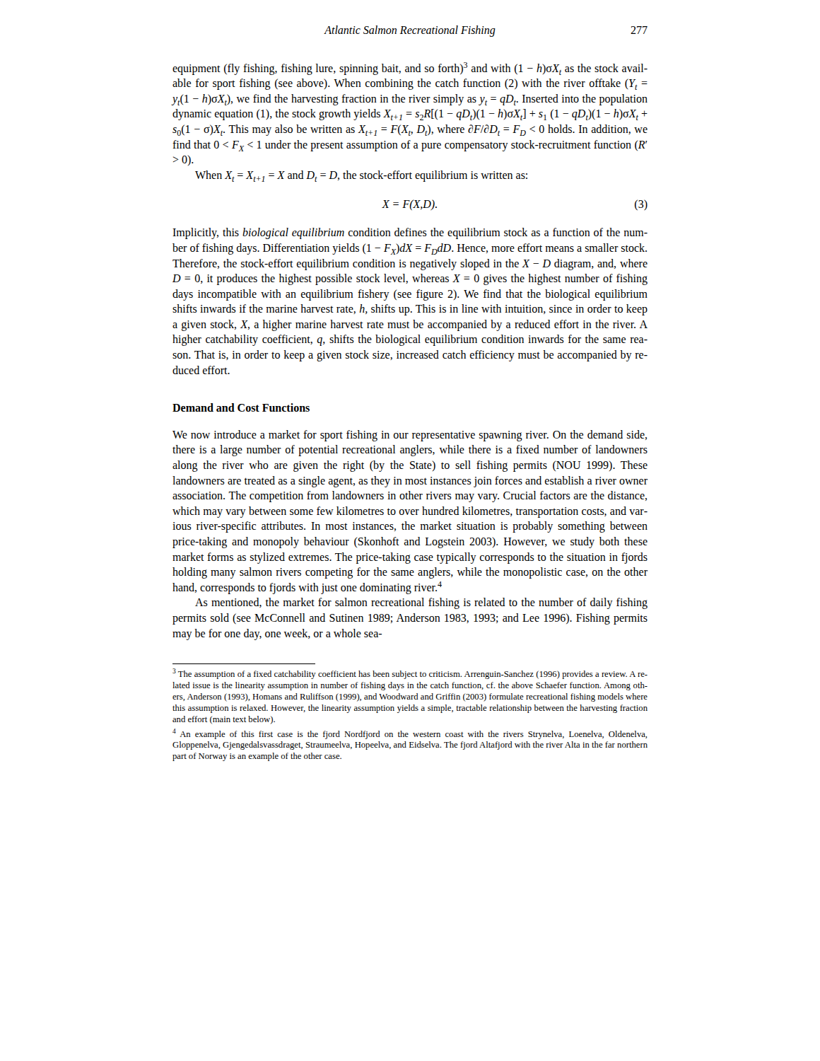Atlantic Salmon Recreational Fishing 277
equipment (fly fishing, fishing lure, spinning bait, and so forth)3 and with (1 − h)σXt as the stock available for sport fishing (see above). When combining the catch function (2) with the river offtake (Yt = yt(1 − h)σXt), we find the harvesting fraction in the river simply as yt = qDt. Inserted into the population dynamic equation (1), the stock growth yields Xt+1 = s2R[(1 − qDt)(1 − h)σXt] + s1 (1 − qDt)(1 − h)σXt + s0(1 − σ)Xt. This may also be written as Xt+1 = F(Xt, Dt), where ∂F/∂Dt = FD < 0 holds. In addition, we find that 0 < FX < 1 under the present assumption of a pure compensatory stock-recruitment function (R′ > 0).
When Xt = Xt+1 = X and Dt = D, the stock-effort equilibrium is written as:
X = F(X,D). (3)
Implicitly, this biological equilibrium condition defines the equilibrium stock as a function of the number of fishing days. Differentiation yields (1 − FX)dX = FDdD. Hence, more effort means a smaller stock. Therefore, the stock-effort equilibrium condition is negatively sloped in the X − D diagram, and, where D = 0, it produces the highest possible stock level, whereas X = 0 gives the highest number of fishing days incompatible with an equilibrium fishery (see figure 2). We find that the biological equilibrium shifts inwards if the marine harvest rate, h, shifts up. This is in line with intuition, since in order to keep a given stock, X, a higher marine harvest rate must be accompanied by a reduced effort in the river. A higher catchability coefficient, q, shifts the biological equilibrium condition inwards for the same reason. That is, in order to keep a given stock size, increased catch efficiency must be accompanied by reduced effort.
Demand and Cost Functions
We now introduce a market for sport fishing in our representative spawning river. On the demand side, there is a large number of potential recreational anglers, while there is a fixed number of landowners along the river who are given the right (by the State) to sell fishing permits (NOU 1999). These landowners are treated as a single agent, as they in most instances join forces and establish a river owner association. The competition from landowners in other rivers may vary. Crucial factors are the distance, which may vary between some few kilometres to over hundred kilometres, transportation costs, and various river-specific attributes. In most instances, the market situation is probably something between price-taking and monopoly behaviour (Skonhoft and Logstein 2003). However, we study both these market forms as stylized extremes. The price-taking case typically corresponds to the situation in fjords holding many salmon rivers competing for the same anglers, while the monopolistic case, on the other hand, corresponds to fjords with just one dominating river.4
As mentioned, the market for salmon recreational fishing is related to the number of daily fishing permits sold (see McConnell and Sutinen 1989; Anderson 1983, 1993; and Lee 1996). Fishing permits may be for one day, one week, or a whole sea-
3 The assumption of a fixed catchability coefficient has been subject to criticism. Arrenguin-Sanchez (1996) provides a review. A related issue is the linearity assumption in number of fishing days in the catch function, cf. the above Schaefer function. Among others, Anderson (1993), Homans and Ruliffson (1999), and Woodward and Griffin (2003) formulate recreational fishing models where this assumption is relaxed. However, the linearity assumption yields a simple, tractable relationship between the harvesting fraction and effort (main text below).
4 An example of this first case is the fjord Nordfjord on the western coast with the rivers Strynelva, Loenelva, Oldenelva, Gloppenelva, Gjengedalsvassdraget, Straumeelva, Hopeelva, and Eidselva. The fjord Altafjord with the river Alta in the far northern part of Norway is an example of the other case.